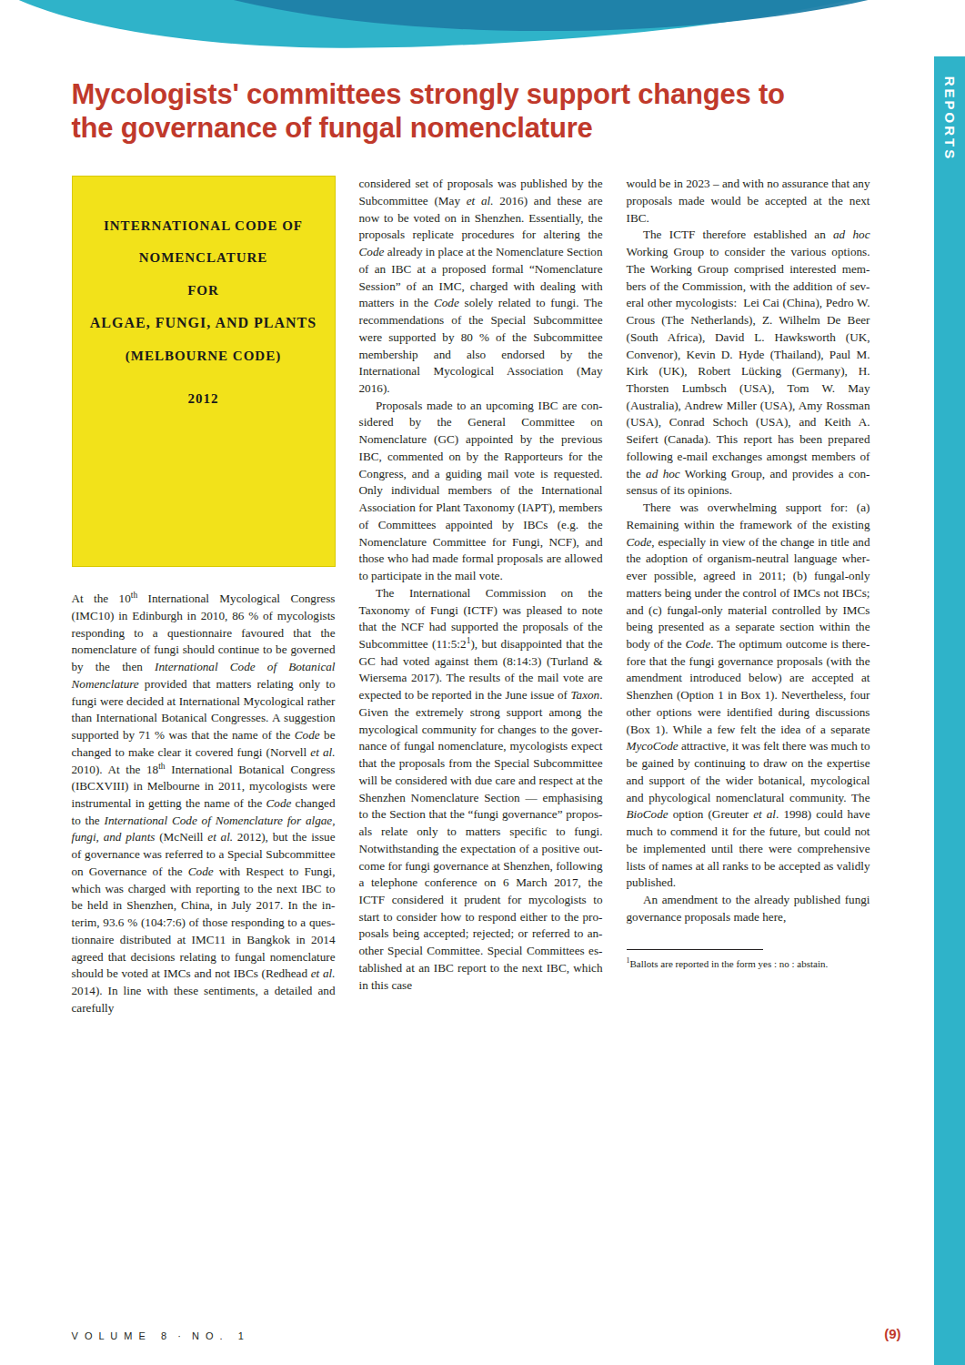REPORTS
Mycologists' committees strongly support changes to the governance of fungal nomenclature
INTERNATIONAL CODE OF
NOMENCLATURE
FOR
ALGAE, FUNGI, AND PLANTS
(MELBOURNE CODE)
2012
At the 10th International Mycological Congress (IMC10) in Edinburgh in 2010, 86 % of mycologists responding to a questionnaire favoured that the nomenclature of fungi should continue to be governed by the then International Code of Botanical Nomenclature provided that matters relating only to fungi were decided at International Mycological rather than International Botanical Congresses. A suggestion supported by 71 % was that the name of the Code be changed to make clear it covered fungi (Norvell et al. 2010). At the 18th International Botanical Congress (IBCXVIII) in Melbourne in 2011, mycologists were instrumental in getting the name of the Code changed to the International Code of Nomenclature for algae, fungi, and plants (McNeill et al. 2012), but the issue of governance was referred to a Special Subcommittee on Governance of the Code with Respect to Fungi, which was charged with reporting to the next IBC to be held in Shenzhen, China, in July 2017. In the interim, 93.6 % (104:7:6) of those responding to a questionnaire distributed at IMC11 in Bangkok in 2014 agreed that decisions relating to fungal nomenclature should be voted at IMCs and not IBCs (Redhead et al. 2014). In line with these sentiments, a detailed and carefully
considered set of proposals was published by the Subcommittee (May et al. 2016) and these are now to be voted on in Shenzhen. Essentially, the proposals replicate procedures for altering the Code already in place at the Nomenclature Section of an IBC at a proposed formal “Nomenclature Session” of an IMC, charged with dealing with matters in the Code solely related to fungi. The recommendations of the Special Subcommittee were supported by 80 % of the Subcommittee membership and also endorsed by the International Mycological Association (May 2016).
Proposals made to an upcoming IBC are considered by the General Committee on Nomenclature (GC) appointed by the previous IBC, commented on by the Rapporteurs for the Congress, and a guiding mail vote is requested. Only individual members of the International Association for Plant Taxonomy (IAPT), members of Committees appointed by IBCs (e.g. the Nomenclature Committee for Fungi, NCF), and those who had made formal proposals are allowed to participate in the mail vote.
The International Commission on the Taxonomy of Fungi (ICTF) was pleased to note that the NCF had supported the proposals of the Subcommittee (11:5:21), but disappointed that the GC had voted against them (8:14:3) (Turland & Wiersema 2017). The results of the mail vote are expected to be reported in the June issue of Taxon. Given the extremely strong support among the mycological community for changes to the governance of fungal nomenclature, mycologists expect that the proposals from the Special Subcommittee will be considered with due care and respect at the Shenzhen Nomenclature Section — emphasising to the Section that the “fungi governance” proposals relate only to matters specific to fungi. Notwithstanding the expectation of a positive outcome for fungi governance at Shenzhen, following a telephone conference on 6 March 2017, the ICTF considered it prudent for mycologists to start to consider how to respond either to the proposals being accepted; rejected; or referred to another Special Committee. Special Committees established at an IBC report to the next IBC, which in this case
would be in 2023 – and with no assurance that any proposals made would be accepted at the next IBC.
The ICTF therefore established an ad hoc Working Group to consider the various options. The Working Group comprised interested members of the Commission, with the addition of several other mycologists: Lei Cai (China), Pedro W. Crous (The Netherlands), Z. Wilhelm De Beer (South Africa), David L. Hawksworth (UK, Convenor), Kevin D. Hyde (Thailand), Paul M. Kirk (UK), Robert Lücking (Germany), H. Thorsten Lumbsch (USA), Tom W. May (Australia), Andrew Miller (USA), Amy Rossman (USA), Conrad Schoch (USA), and Keith A. Seifert (Canada). This report has been prepared following e-mail exchanges amongst members of the ad hoc Working Group, and provides a consensus of its opinions.
There was overwhelming support for: (a) Remaining within the framework of the existing Code, especially in view of the change in title and the adoption of organism-neutral language wherever possible, agreed in 2011; (b) fungal-only matters being under the control of IMCs not IBCs; and (c) fungal-only material controlled by IMCs being presented as a separate section within the body of the Code. The optimum outcome is therefore that the fungi governance proposals (with the amendment introduced below) are accepted at Shenzhen (Option 1 in Box 1). Nevertheless, four other options were identified during discussions (Box 1). While a few felt the idea of a separate MycoCode attractive, it was felt there was much to be gained by continuing to draw on the expertise and support of the wider botanical, mycological and phycological nomenclatural community. The BioCode option (Greuter et al. 1998) could have much to commend it for the future, but could not be implemented until there were comprehensive lists of names at all ranks to be accepted as validly published.
An amendment to the already published fungi governance proposals made here,
1Ballots are reported in the form yes : no : abstain.
V O L U M E 8 · N O . 1
(9)